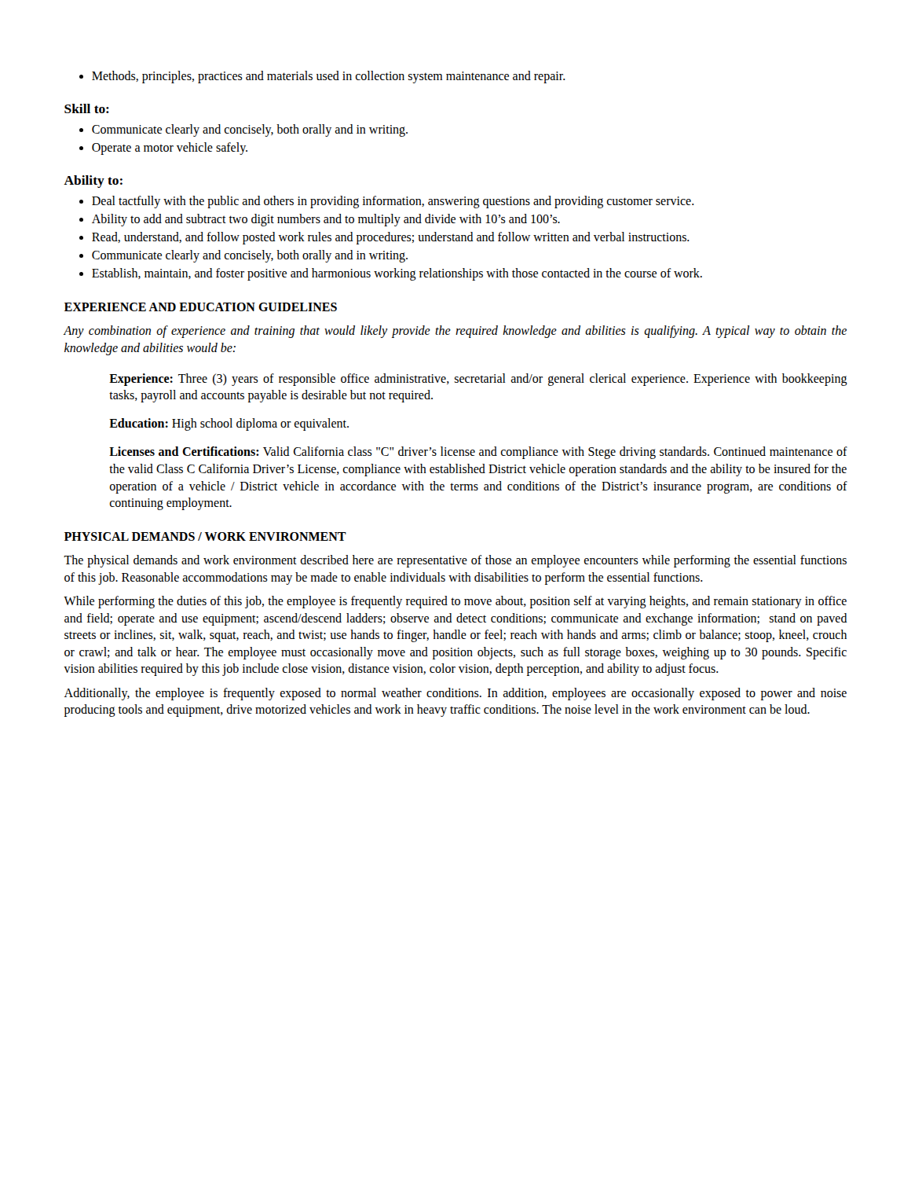Methods, principles, practices and materials used in collection system maintenance and repair.
Skill to:
Communicate clearly and concisely, both orally and in writing.
Operate a motor vehicle safely.
Ability to:
Deal tactfully with the public and others in providing information, answering questions and providing customer service.
Ability to add and subtract two digit numbers and to multiply and divide with 10’s and 100’s.
Read, understand, and follow posted work rules and procedures; understand and follow written and verbal instructions.
Communicate clearly and concisely, both orally and in writing.
Establish, maintain, and foster positive and harmonious working relationships with those contacted in the course of work.
Experience and Education Guidelines
Any combination of experience and training that would likely provide the required knowledge and abilities is qualifying. A typical way to obtain the knowledge and abilities would be:
Experience: Three (3) years of responsible office administrative, secretarial and/or general clerical experience. Experience with bookkeeping tasks, payroll and accounts payable is desirable but not required.
Education: High school diploma or equivalent.
Licenses and Certifications: Valid California class "C" driver’s license and compliance with Stege driving standards. Continued maintenance of the valid Class C California Driver’s License, compliance with established District vehicle operation standards and the ability to be insured for the operation of a vehicle / District vehicle in accordance with the terms and conditions of the District’s insurance program, are conditions of continuing employment.
Physical Demands / Work Environment
The physical demands and work environment described here are representative of those an employee encounters while performing the essential functions of this job. Reasonable accommodations may be made to enable individuals with disabilities to perform the essential functions.
While performing the duties of this job, the employee is frequently required to move about, position self at varying heights, and remain stationary in office and field; operate and use equipment; ascend/descend ladders; observe and detect conditions; communicate and exchange information; stand on paved streets or inclines, sit, walk, squat, reach, and twist; use hands to finger, handle or feel; reach with hands and arms; climb or balance; stoop, kneel, crouch or crawl; and talk or hear. The employee must occasionally move and position objects, such as full storage boxes, weighing up to 30 pounds. Specific vision abilities required by this job include close vision, distance vision, color vision, depth perception, and ability to adjust focus.
Additionally, the employee is frequently exposed to normal weather conditions. In addition, employees are occasionally exposed to power and noise producing tools and equipment, drive motorized vehicles and work in heavy traffic conditions. The noise level in the work environment can be loud.